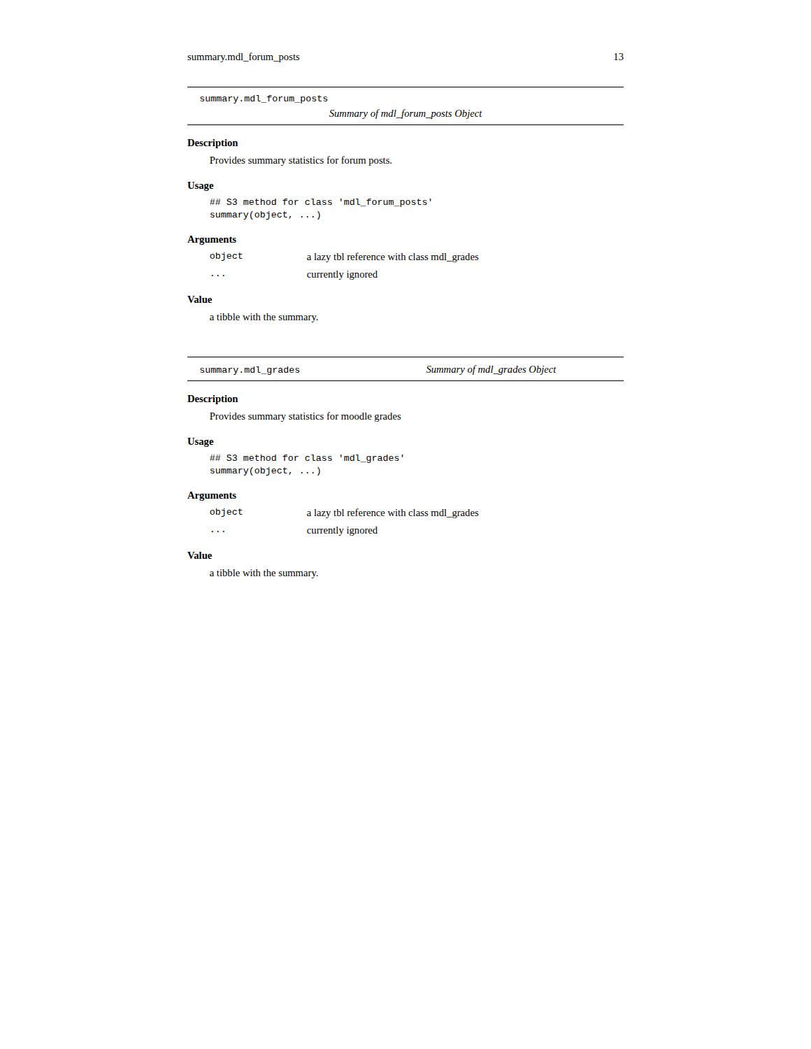summary.mdl_forum_posts
13
summary.mdl_forum_posts Summary of mdl_forum_posts Object
Description
Provides summary statistics for forum posts.
Usage
## S3 method for class 'mdl_forum_posts'
summary(object, ...)
Arguments
object
a lazy tbl reference with class mdl_grades
...
currently ignored
Value
a tibble with the summary.
summary.mdl_grades Summary of mdl_grades Object
Description
Provides summary statistics for moodle grades
Usage
## S3 method for class 'mdl_grades'
summary(object, ...)
Arguments
object
a lazy tbl reference with class mdl_grades
...
currently ignored
Value
a tibble with the summary.